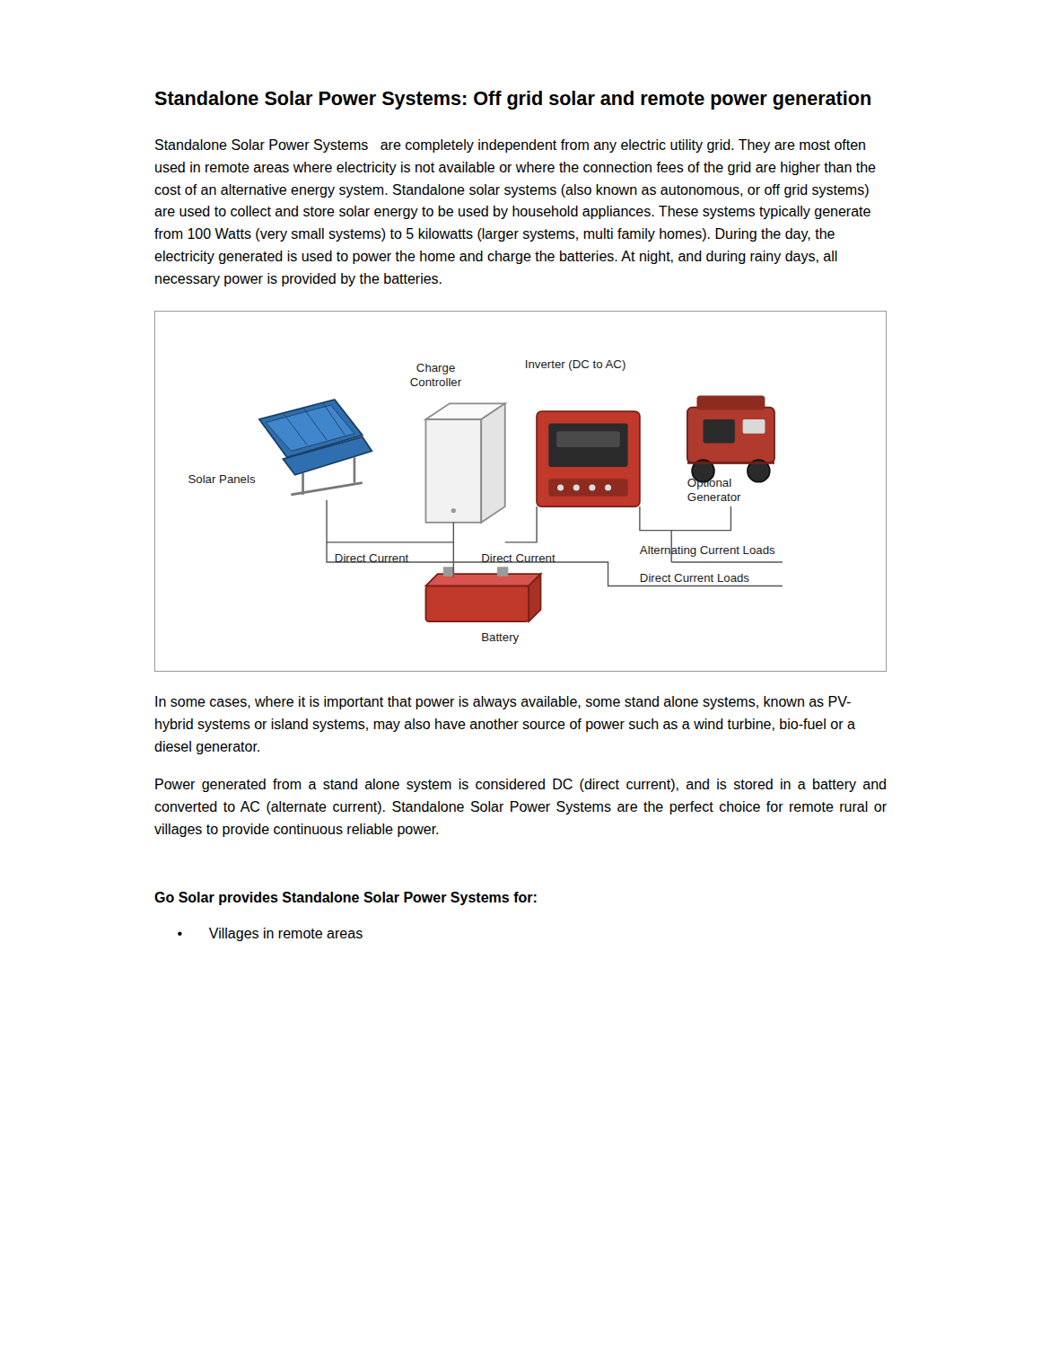Standalone Solar Power Systems: Off grid solar and remote power generation
Standalone Solar Power Systems are completely independent from any electric utility grid. They are most often used in remote areas where electricity is not available or where the connection fees of the grid are higher than the cost of an alternative energy system. Standalone solar systems (also known as autonomous, or off grid systems) are used to collect and store solar energy to be used by household appliances. These systems typically generate from 100 Watts (very small systems) to 5 kilowatts (larger systems, multi family homes). During the day, the electricity generated is used to power the home and charge the batteries. At night, and during rainy days, all necessary power is provided by the batteries.
Solar Panels Charge Controller Inverter (DC to AC) Optional Generator Battery Direct Current Direct Current Alternating Current Loads Direct Current Loads
In some cases, where it is important that power is always available, some stand alone systems, known as PV-hybrid systems or island systems, may also have another source of power such as a wind turbine, bio-fuel or a diesel generator.
Power generated from a stand alone system is considered DC (direct current), and is stored in a battery and converted to AC (alternate current). Standalone Solar Power Systems are the perfect choice for remote rural or villages to provide continuous reliable power.
Go Solar provides Standalone Solar Power Systems for:
Villages in remote areas